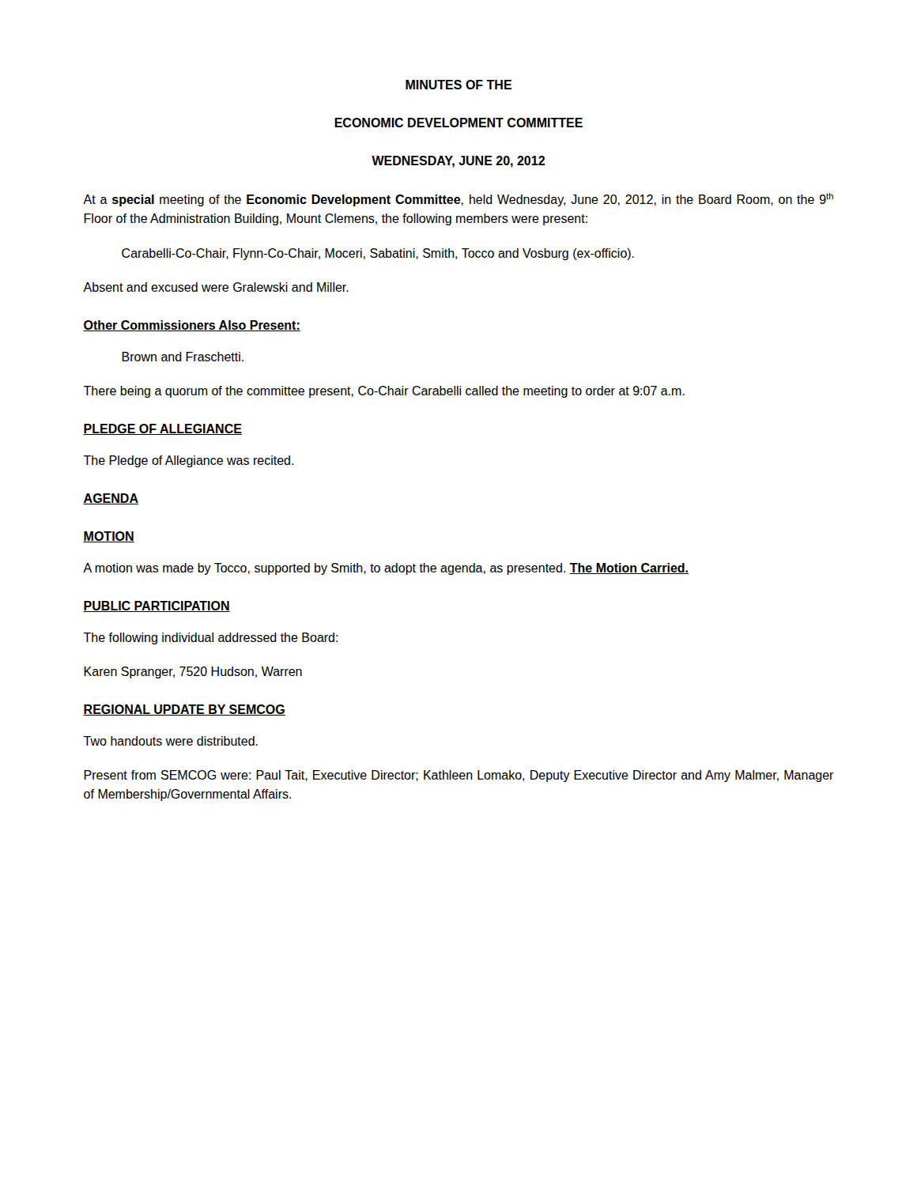MINUTES OF THE
ECONOMIC DEVELOPMENT COMMITTEE
WEDNESDAY, JUNE 20, 2012
At a special meeting of the Economic Development Committee, held Wednesday, June 20, 2012, in the Board Room, on the 9th Floor of the Administration Building, Mount Clemens, the following members were present:
Carabelli-Co-Chair, Flynn-Co-Chair, Moceri, Sabatini, Smith, Tocco and Vosburg (ex-officio).
Absent and excused were Gralewski and Miller.
Other Commissioners Also Present:
Brown and Fraschetti.
There being a quorum of the committee present, Co-Chair Carabelli called the meeting to order at 9:07 a.m.
PLEDGE OF ALLEGIANCE
The Pledge of Allegiance was recited.
AGENDA
MOTION
A motion was made by Tocco, supported by Smith, to adopt the agenda, as presented. The Motion Carried.
PUBLIC PARTICIPATION
The following individual addressed the Board:
Karen Spranger, 7520 Hudson, Warren
REGIONAL UPDATE BY SEMCOG
Two handouts were distributed.
Present from SEMCOG were: Paul Tait, Executive Director; Kathleen Lomako, Deputy Executive Director and Amy Malmer, Manager of Membership/Governmental Affairs.